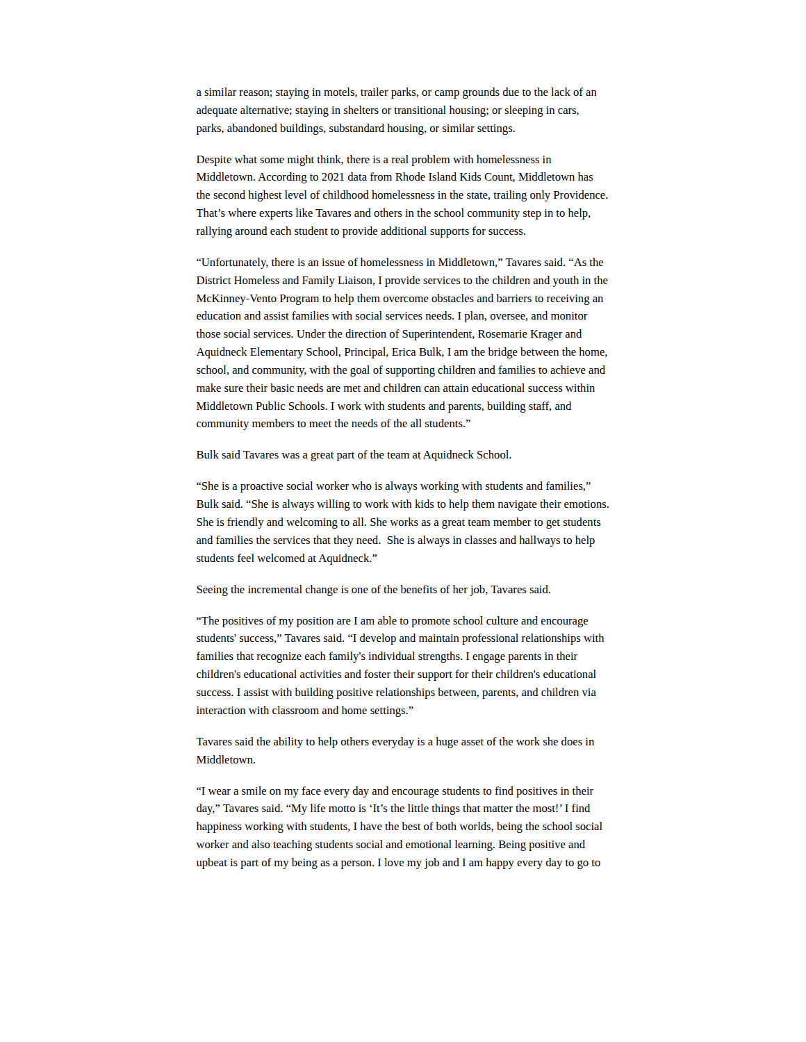a similar reason; staying in motels, trailer parks, or camp grounds due to the lack of an adequate alternative; staying in shelters or transitional housing; or sleeping in cars, parks, abandoned buildings, substandard housing, or similar settings.
Despite what some might think, there is a real problem with homelessness in Middletown. According to 2021 data from Rhode Island Kids Count, Middletown has the second highest level of childhood homelessness in the state, trailing only Providence. That’s where experts like Tavares and others in the school community step in to help, rallying around each student to provide additional supports for success.
“Unfortunately, there is an issue of homelessness in Middletown,” Tavares said. “As the District Homeless and Family Liaison, I provide services to the children and youth in the McKinney-Vento Program to help them overcome obstacles and barriers to receiving an education and assist families with social services needs. I plan, oversee, and monitor those social services. Under the direction of Superintendent, Rosemarie Krager and Aquidneck Elementary School, Principal, Erica Bulk, I am the bridge between the home, school, and community, with the goal of supporting children and families to achieve and make sure their basic needs are met and children can attain educational success within Middletown Public Schools. I work with students and parents, building staff, and community members to meet the needs of the all students.”
Bulk said Tavares was a great part of the team at Aquidneck School.
“She is a proactive social worker who is always working with students and families,” Bulk said. “She is always willing to work with kids to help them navigate their emotions. She is friendly and welcoming to all. She works as a great team member to get students and families the services that they need. She is always in classes and hallways to help students feel welcomed at Aquidneck.”
Seeing the incremental change is one of the benefits of her job, Tavares said.
“The positives of my position are I am able to promote school culture and encourage students' success,” Tavares said. “I develop and maintain professional relationships with families that recognize each family's individual strengths. I engage parents in their children's educational activities and foster their support for their children's educational success. I assist with building positive relationships between, parents, and children via interaction with classroom and home settings.”
Tavares said the ability to help others everyday is a huge asset of the work she does in Middletown.
“I wear a smile on my face every day and encourage students to find positives in their day,” Tavares said. “My life motto is ‘It’s the little things that matter the most!’ I find happiness working with students, I have the best of both worlds, being the school social worker and also teaching students social and emotional learning. Being positive and upbeat is part of my being as a person. I love my job and I am happy every day to go to